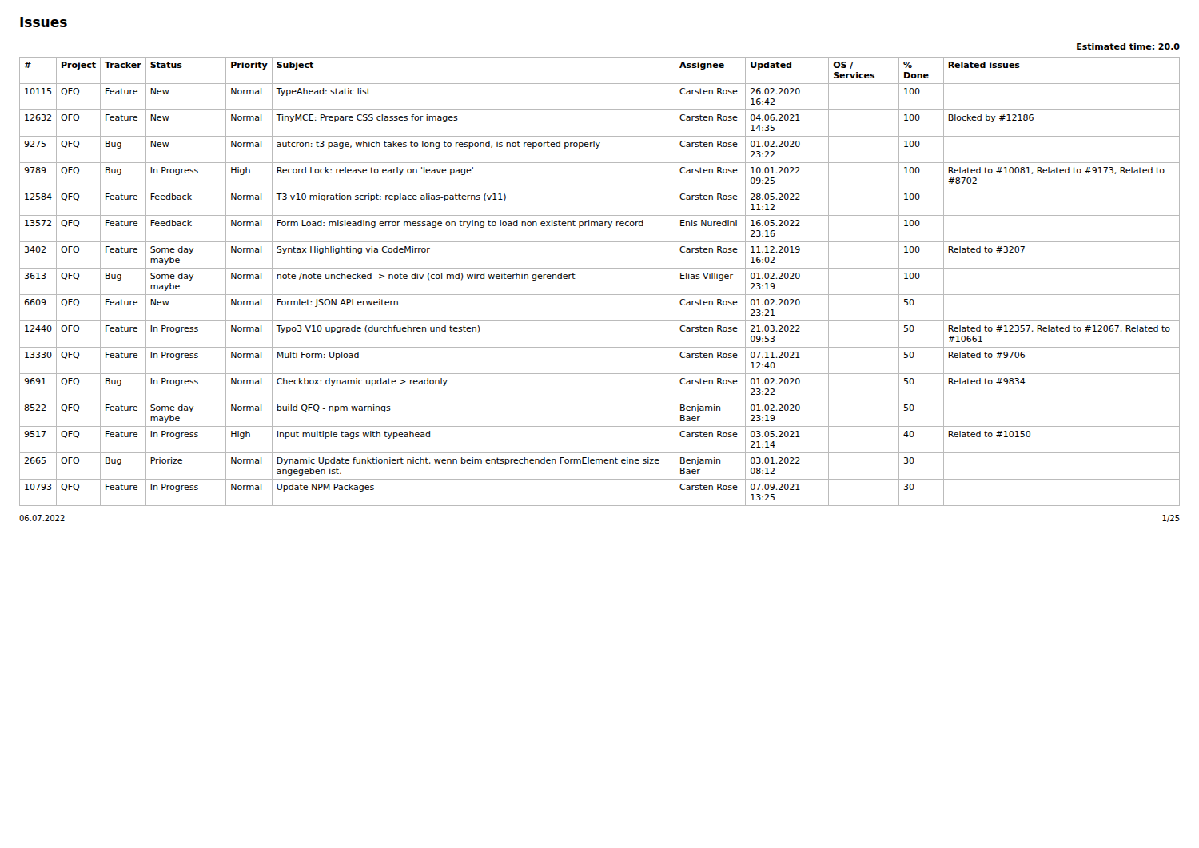Issues
Estimated time: 20.0
| # | Project | Tracker | Status | Priority | Subject | Assignee | Updated | OS / Services | % Done | Related issues |
| --- | --- | --- | --- | --- | --- | --- | --- | --- | --- | --- |
| 10115 | QFQ | Feature | New | Normal | TypeAhead: static list | Carsten Rose | 26.02.2020 16:42 | | 100 | |
| 12632 | QFQ | Feature | New | Normal | TinyMCE: Prepare CSS classes for images | Carsten Rose | 04.06.2021 14:35 | | 100 | Blocked by #12186 |
| 9275 | QFQ | Bug | New | Normal | autcron: t3 page, which takes to long to respond, is not reported properly | Carsten Rose | 01.02.2020 23:22 | | 100 | |
| 9789 | QFQ | Bug | In Progress | High | Record Lock: release to early on 'leave page' | Carsten Rose | 10.01.2022 09:25 | | 100 | Related to #10081, Related to #9173, Related to #8702 |
| 12584 | QFQ | Feature | Feedback | Normal | T3 v10 migration script: replace alias-patterns (v11) | Carsten Rose | 28.05.2022 11:12 | | 100 | |
| 13572 | QFQ | Feature | Feedback | Normal | Form Load: misleading error message on trying to load non existent primary record | Enis Nuredini | 16.05.2022 23:16 | | 100 | |
| 3402 | QFQ | Feature | Some day maybe | Normal | Syntax Highlighting via CodeMirror | Carsten Rose | 11.12.2019 16:02 | | 100 | Related to #3207 |
| 3613 | QFQ | Bug | Some day maybe | Normal | note /note unchecked -> note div (col-md) wird weiterhin gerendert | Elias Villiger | 01.02.2020 23:19 | | 100 | |
| 6609 | QFQ | Feature | New | Normal | Formlet: JSON API erweitern | Carsten Rose | 01.02.2020 23:21 | | 50 | |
| 12440 | QFQ | Feature | In Progress | Normal | Typo3 V10 upgrade (durchfuehren und testen) | Carsten Rose | 21.03.2022 09:53 | | 50 | Related to #12357, Related to #12067, Related to #10661 |
| 13330 | QFQ | Feature | In Progress | Normal | Multi Form: Upload | Carsten Rose | 07.11.2021 12:40 | | 50 | Related to #9706 |
| 9691 | QFQ | Bug | In Progress | Normal | Checkbox: dynamic update > readonly | Carsten Rose | 01.02.2020 23:22 | | 50 | Related to #9834 |
| 8522 | QFQ | Feature | Some day maybe | Normal | build QFQ - npm warnings | Benjamin Baer | 01.02.2020 23:19 | | 50 | |
| 9517 | QFQ | Feature | In Progress | High | Input multiple tags with typeahead | Carsten Rose | 03.05.2021 21:14 | | 40 | Related to #10150 |
| 2665 | QFQ | Bug | Priorize | Normal | Dynamic Update funktioniert nicht, wenn beim entsprechenden FormElement eine size angegeben ist. | Benjamin Baer | 03.01.2022 08:12 | | 30 | |
| 10793 | QFQ | Feature | In Progress | Normal | Update NPM Packages | Carsten Rose | 07.09.2021 13:25 | | 30 | |
06.07.2022 1/25